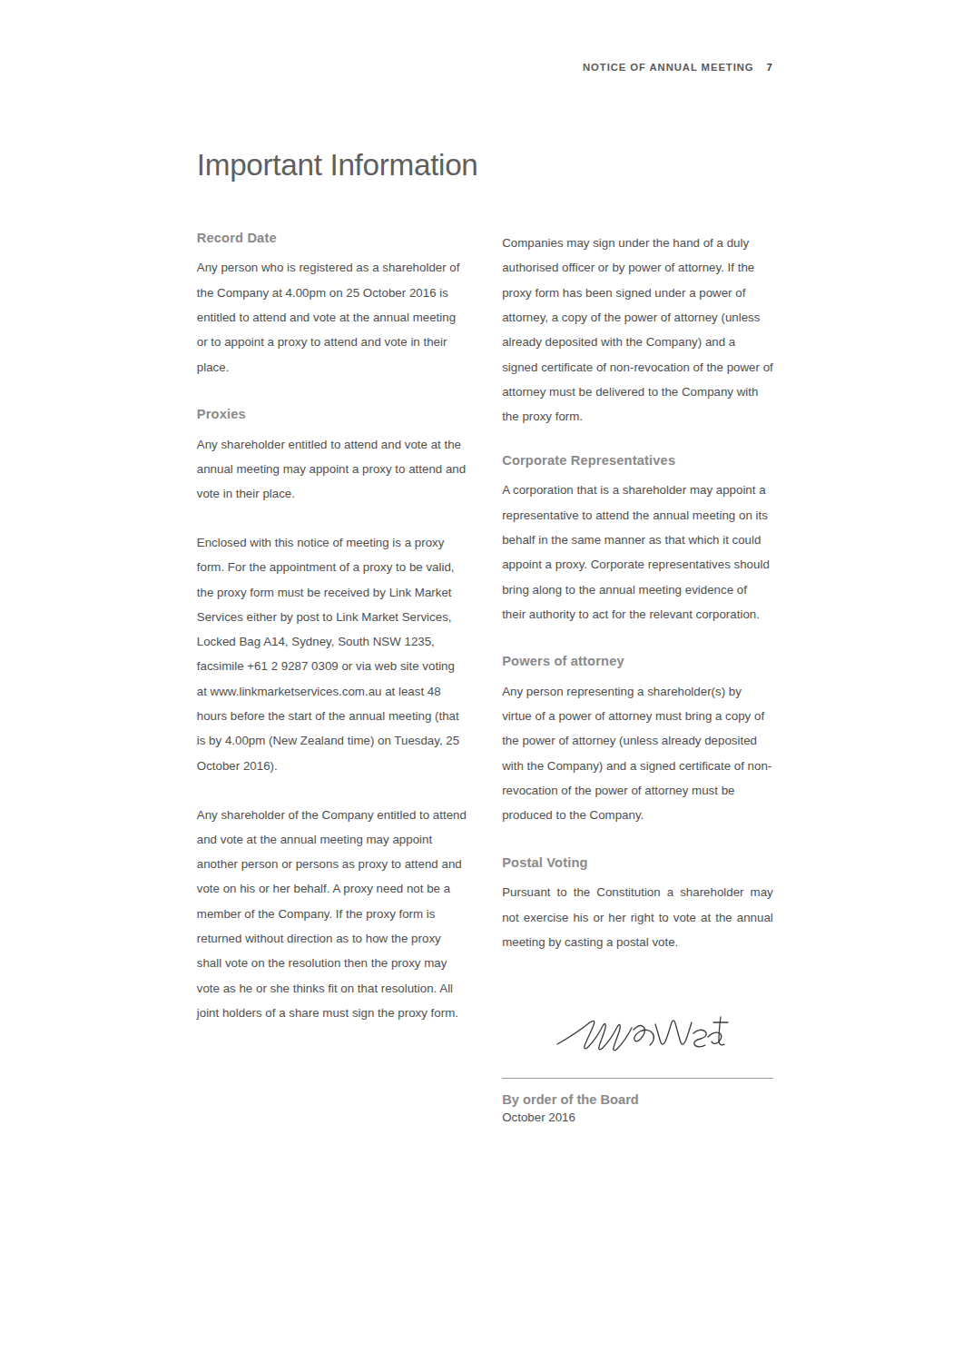Notice of Annual Meeting 7
Important Information
Record Date
Any person who is registered as a shareholder of the Company at 4.00pm on 25 October 2016 is entitled to attend and vote at the annual meeting or to appoint a proxy to attend and vote in their place.
Proxies
Any shareholder entitled to attend and vote at the annual meeting may appoint a proxy to attend and vote in their place.
Enclosed with this notice of meeting is a proxy form. For the appointment of a proxy to be valid, the proxy form must be received by Link Market Services either by post to Link Market Services, Locked Bag A14, Sydney, South NSW 1235, facsimile +61 2 9287 0309 or via web site voting at www.linkmarketservices.com.au at least 48 hours before the start of the annual meeting (that is by 4.00pm (New Zealand time) on Tuesday, 25 October 2016).
Any shareholder of the Company entitled to attend and vote at the annual meeting may appoint another person or persons as proxy to attend and vote on his or her behalf. A proxy need not be a member of the Company. If the proxy form is returned without direction as to how the proxy shall vote on the resolution then the proxy may vote as he or she thinks fit on that resolution. All joint holders of a share must sign the proxy form.
Companies may sign under the hand of a duly authorised officer or by power of attorney. If the proxy form has been signed under a power of attorney, a copy of the power of attorney (unless already deposited with the Company) and a signed certificate of non-revocation of the power of attorney must be delivered to the Company with the proxy form.
Corporate Representatives
A corporation that is a shareholder may appoint a representative to attend the annual meeting on its behalf in the same manner as that which it could appoint a proxy. Corporate representatives should bring along to the annual meeting evidence of their authority to act for the relevant corporation.
Powers of attorney
Any person representing a shareholder(s) by virtue of a power of attorney must bring a copy of the power of attorney (unless already deposited with the Company) and a signed certificate of non-revocation of the power of attorney must be produced to the Company.
Postal Voting
Pursuant to the Constitution a shareholder may not exercise his or her right to vote at the annual meeting by casting a postal vote.
By order of the Board
October 2016